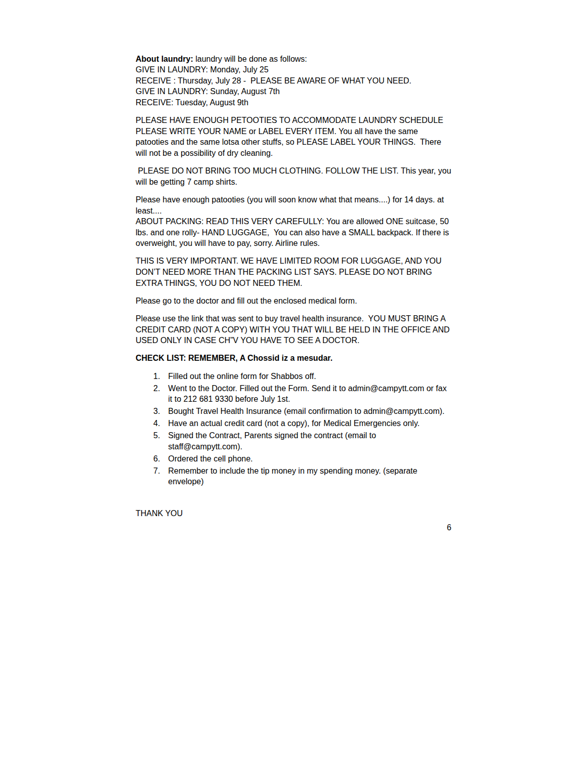About laundry: laundry will be done as follows:
GIVE IN LAUNDRY: Monday, July 25
RECEIVE : Thursday, July 28 - PLEASE BE AWARE OF WHAT YOU NEED.
GIVE IN LAUNDRY: Sunday, August 7th
RECEIVE: Tuesday, August 9th
PLEASE HAVE ENOUGH PETOOTIES TO ACCOMMODATE LAUNDRY SCHEDULE
PLEASE WRITE YOUR NAME or LABEL EVERY ITEM. You all have the same patooties and the same lotsa other stuffs, so PLEASE LABEL YOUR THINGS. There will not be a possibility of dry cleaning.
PLEASE DO NOT BRING TOO MUCH CLOTHING. FOLLOW THE LIST. This year, you will be getting 7 camp shirts.
Please have enough patooties (you will soon know what that means....) for 14 days. at least....
ABOUT PACKING: READ THIS VERY CAREFULLY: You are allowed ONE suitcase, 50 lbs. and one rolly- HAND LUGGAGE, You can also have a SMALL backpack. If there is overweight, you will have to pay, sorry. Airline rules.
THIS IS VERY IMPORTANT. WE HAVE LIMITED ROOM FOR LUGGAGE, AND YOU DON’T NEED MORE THAN THE PACKING LIST SAYS. PLEASE DO NOT BRING EXTRA THINGS, YOU DO NOT NEED THEM.
Please go to the doctor and fill out the enclosed medical form.
Please use the link that was sent to buy travel health insurance. YOU MUST BRING A CREDIT CARD (NOT A COPY) WITH YOU THAT WILL BE HELD IN THE OFFICE AND USED ONLY IN CASE CH”V YOU HAVE TO SEE A DOCTOR.
CHECK LIST: REMEMBER, A Chossid iz a mesudar.
Filled out the online form for Shabbos off.
Went to the Doctor. Filled out the Form. Send it to admin@campytt.com or fax it to 212 681 9330 before July 1st.
Bought Travel Health Insurance (email confirmation to admin@campytt.com).
Have an actual credit card (not a copy), for Medical Emergencies only.
Signed the Contract, Parents signed the contract (email to staff@campytt.com).
Ordered the cell phone.
Remember to include the tip money in my spending money. (separate envelope)
THANK YOU
6